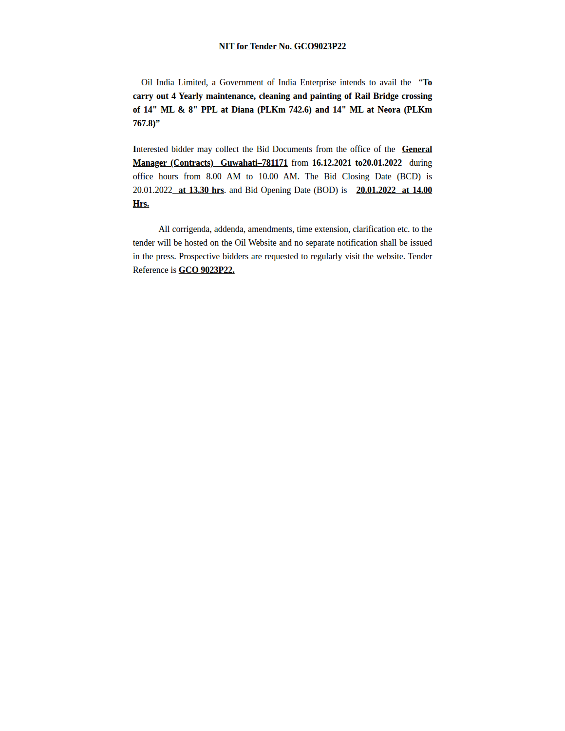NIT for Tender No. GCO9023P22
Oil India Limited, a Government of India Enterprise intends to avail the “To carry out 4 Yearly maintenance, cleaning and painting of Rail Bridge crossing of 14" ML & 8" PPL at Diana (PLKm 742.6) and 14" ML at Neora (PLKm 767.8)”
Interested bidder may collect the Bid Documents from the office of the General Manager (Contracts) Guwahati–781171 from 16.12.2021 to20.01.2022 during office hours from 8.00 AM to 10.00 AM. The Bid Closing Date (BCD) is 20.01.2022 at 13.30 hrs. and Bid Opening Date (BOD) is 20.01.2022 at 14.00 Hrs.
All corrigenda, addenda, amendments, time extension, clarification etc. to the tender will be hosted on the Oil Website and no separate notification shall be issued in the press. Prospective bidders are requested to regularly visit the website. Tender Reference is GCO 9023P22.